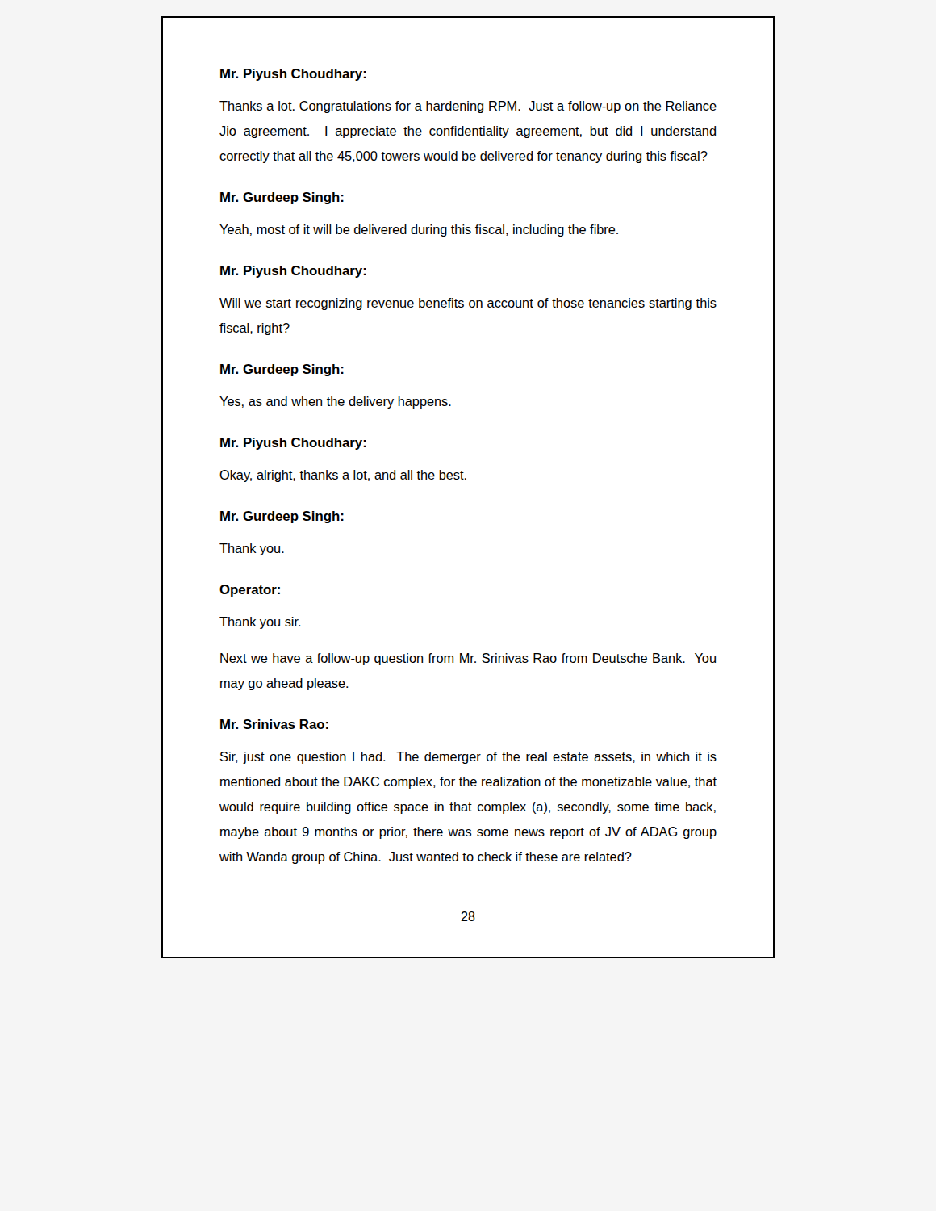Mr. Piyush Choudhary:
Thanks a lot. Congratulations for a hardening RPM. Just a follow-up on the Reliance Jio agreement. I appreciate the confidentiality agreement, but did I understand correctly that all the 45,000 towers would be delivered for tenancy during this fiscal?
Mr. Gurdeep Singh:
Yeah, most of it will be delivered during this fiscal, including the fibre.
Mr. Piyush Choudhary:
Will we start recognizing revenue benefits on account of those tenancies starting this fiscal, right?
Mr. Gurdeep Singh:
Yes, as and when the delivery happens.
Mr. Piyush Choudhary:
Okay, alright, thanks a lot, and all the best.
Mr. Gurdeep Singh:
Thank you.
Operator:
Thank you sir.
Next we have a follow-up question from Mr. Srinivas Rao from Deutsche Bank. You may go ahead please.
Mr. Srinivas Rao:
Sir, just one question I had. The demerger of the real estate assets, in which it is mentioned about the DAKC complex, for the realization of the monetizable value, that would require building office space in that complex (a), secondly, some time back, maybe about 9 months or prior, there was some news report of JV of ADAG group with Wanda group of China. Just wanted to check if these are related?
28